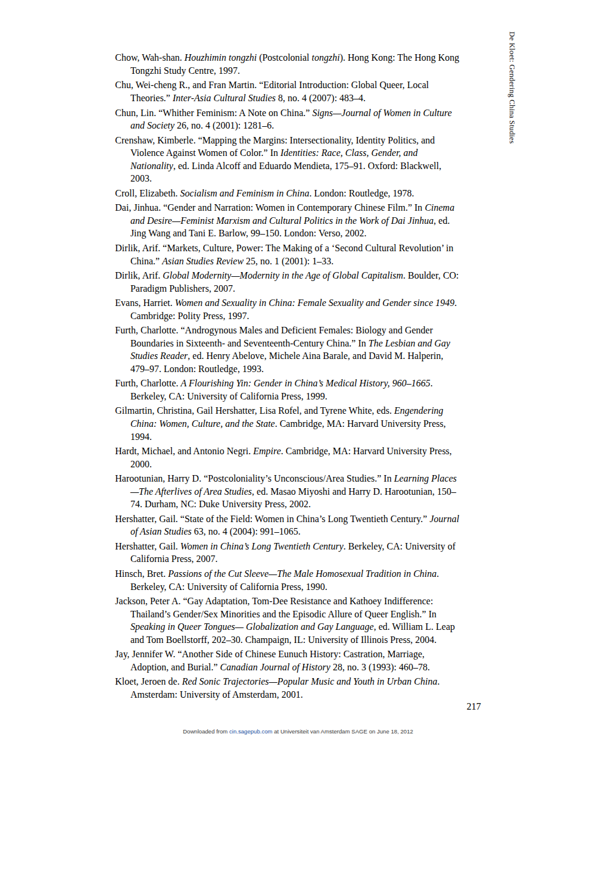De Kloet: Gendering China Studies
Chow, Wah-shan. Houzhimin tongzhi (Postcolonial tongzhi). Hong Kong: The Hong Kong Tongzhi Study Centre, 1997.
Chu, Wei-cheng R., and Fran Martin. “Editorial Introduction: Global Queer, Local Theories.” Inter-Asia Cultural Studies 8, no. 4 (2007): 483–4.
Chun, Lin. “Whither Feminism: A Note on China.” Signs—Journal of Women in Culture and Society 26, no. 4 (2001): 1281–6.
Crenshaw, Kimberle. “Mapping the Margins: Intersectionality, Identity Politics, and Violence Against Women of Color.” In Identities: Race, Class, Gender, and Nationality, ed. Linda Alcoff and Eduardo Mendieta, 175–91. Oxford: Blackwell, 2003.
Croll, Elizabeth. Socialism and Feminism in China. London: Routledge, 1978.
Dai, Jinhua. “Gender and Narration: Women in Contemporary Chinese Film.” In Cinema and Desire—Feminist Marxism and Cultural Politics in the Work of Dai Jinhua, ed. Jing Wang and Tani E. Barlow, 99–150. London: Verso, 2002.
Dirlik, Arif. “Markets, Culture, Power: The Making of a ‘Second Cultural Revolution’ in China.” Asian Studies Review 25, no. 1 (2001): 1–33.
Dirlik, Arif. Global Modernity—Modernity in the Age of Global Capitalism. Boulder, CO: Paradigm Publishers, 2007.
Evans, Harriet. Women and Sexuality in China: Female Sexuality and Gender since 1949. Cambridge: Polity Press, 1997.
Furth, Charlotte. “Androgynous Males and Deficient Females: Biology and Gender Boundaries in Sixteenth- and Seventeenth-Century China.” In The Lesbian and Gay Studies Reader, ed. Henry Abelove, Michele Aina Barale, and David M. Halperin, 479–97. London: Routledge, 1993.
Furth, Charlotte. A Flourishing Yin: Gender in China’s Medical History, 960–1665. Berkeley, CA: University of California Press, 1999.
Gilmartin, Christina, Gail Hershatter, Lisa Rofel, and Tyrene White, eds. Engendering China: Women, Culture, and the State. Cambridge, MA: Harvard University Press, 1994.
Hardt, Michael, and Antonio Negri. Empire. Cambridge, MA: Harvard University Press, 2000.
Harootunian, Harry D. “Postcoloniality’s Unconscious/Area Studies.” In Learning Places—The Afterlives of Area Studies, ed. Masao Miyoshi and Harry D. Harootunian, 150–74. Durham, NC: Duke University Press, 2002.
Hershatter, Gail. “State of the Field: Women in China’s Long Twentieth Century.” Journal of Asian Studies 63, no. 4 (2004): 991–1065.
Hershatter, Gail. Women in China’s Long Twentieth Century. Berkeley, CA: University of California Press, 2007.
Hinsch, Bret. Passions of the Cut Sleeve—The Male Homosexual Tradition in China. Berkeley, CA: University of California Press, 1990.
Jackson, Peter A. “Gay Adaptation, Tom-Dee Resistance and Kathoey Indifference: Thailand’s Gender/Sex Minorities and the Episodic Allure of Queer English.” In Speaking in Queer Tongues— Globalization and Gay Language, ed. William L. Leap and Tom Boellstorff, 202–30. Champaign, IL: University of Illinois Press, 2004.
Jay, Jennifer W. “Another Side of Chinese Eunuch History: Castration, Marriage, Adoption, and Burial.” Canadian Journal of History 28, no. 3 (1993): 460–78.
Kloet, Jeroen de. Red Sonic Trajectories—Popular Music and Youth in Urban China. Amsterdam: University of Amsterdam, 2001.
217
Downloaded from cin.sagepub.com at Universiteit van Amsterdam SAGE on June 18, 2012